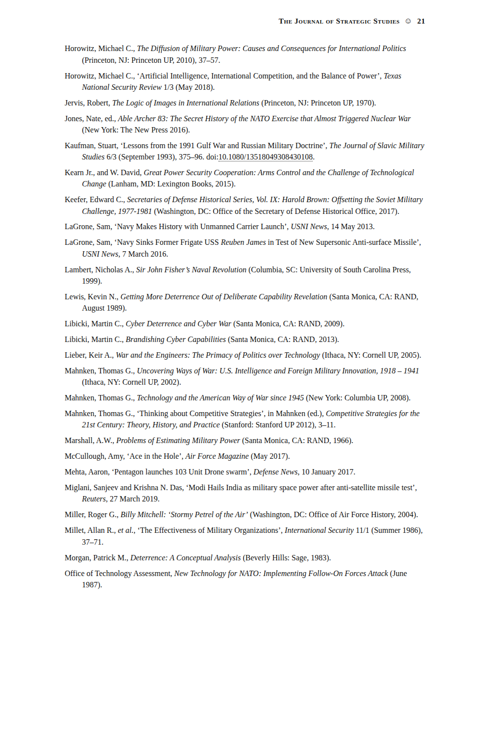The Journal of Strategic Studies ☺ 21
Horowitz, Michael C., The Diffusion of Military Power: Causes and Consequences for International Politics (Princeton, NJ: Princeton UP, 2010), 37–57.
Horowitz, Michael C., ‘Artificial Intelligence, International Competition, and the Balance of Power’, Texas National Security Review 1/3 (May 2018).
Jervis, Robert, The Logic of Images in International Relations (Princeton, NJ: Princeton UP, 1970).
Jones, Nate, ed., Able Archer 83: The Secret History of the NATO Exercise that Almost Triggered Nuclear War (New York: The New Press 2016).
Kaufman, Stuart, ‘Lessons from the 1991 Gulf War and Russian Military Doctrine’, The Journal of Slavic Military Studies 6/3 (September 1993), 375–96. doi:10.1080/13518049308430108.
Kearn Jr., and W. David, Great Power Security Cooperation: Arms Control and the Challenge of Technological Change (Lanham, MD: Lexington Books, 2015).
Keefer, Edward C., Secretaries of Defense Historical Series, Vol. IX: Harold Brown: Offsetting the Soviet Military Challenge, 1977-1981 (Washington, DC: Office of the Secretary of Defense Historical Office, 2017).
LaGrone, Sam, ‘Navy Makes History with Unmanned Carrier Launch’, USNI News, 14 May 2013.
LaGrone, Sam, ‘Navy Sinks Former Frigate USS Reuben James in Test of New Supersonic Anti-surface Missile’, USNI News, 7 March 2016.
Lambert, Nicholas A., Sir John Fisher’s Naval Revolution (Columbia, SC: University of South Carolina Press, 1999).
Lewis, Kevin N., Getting More Deterrence Out of Deliberate Capability Revelation (Santa Monica, CA: RAND, August 1989).
Libicki, Martin C., Cyber Deterrence and Cyber War (Santa Monica, CA: RAND, 2009).
Libicki, Martin C., Brandishing Cyber Capabilities (Santa Monica, CA: RAND, 2013).
Lieber, Keir A., War and the Engineers: The Primacy of Politics over Technology (Ithaca, NY: Cornell UP, 2005).
Mahnken, Thomas G., Uncovering Ways of War: U.S. Intelligence and Foreign Military Innovation, 1918 – 1941 (Ithaca, NY: Cornell UP, 2002).
Mahnken, Thomas G., Technology and the American Way of War since 1945 (New York: Columbia UP, 2008).
Mahnken, Thomas G., ‘Thinking about Competitive Strategies’, in Mahnken (ed.), Competitive Strategies for the 21st Century: Theory, History, and Practice (Stanford: Stanford UP 2012), 3–11.
Marshall, A.W., Problems of Estimating Military Power (Santa Monica, CA: RAND, 1966).
McCullough, Amy, ‘Ace in the Hole’, Air Force Magazine (May 2017).
Mehta, Aaron, ‘Pentagon launches 103 Unit Drone swarm’, Defense News, 10 January 2017.
Miglani, Sanjeev and Krishna N. Das, ‘Modi Hails India as military space power after anti-satellite missile test’, Reuters, 27 March 2019.
Miller, Roger G., Billy Mitchell: ‘Stormy Petrel of the Air’ (Washington, DC: Office of Air Force History, 2004).
Millet, Allan R., et al., ‘The Effectiveness of Military Organizations’, International Security 11/1 (Summer 1986), 37–71.
Morgan, Patrick M., Deterrence: A Conceptual Analysis (Beverly Hills: Sage, 1983).
Office of Technology Assessment, New Technology for NATO: Implementing Follow-On Forces Attack (June 1987).